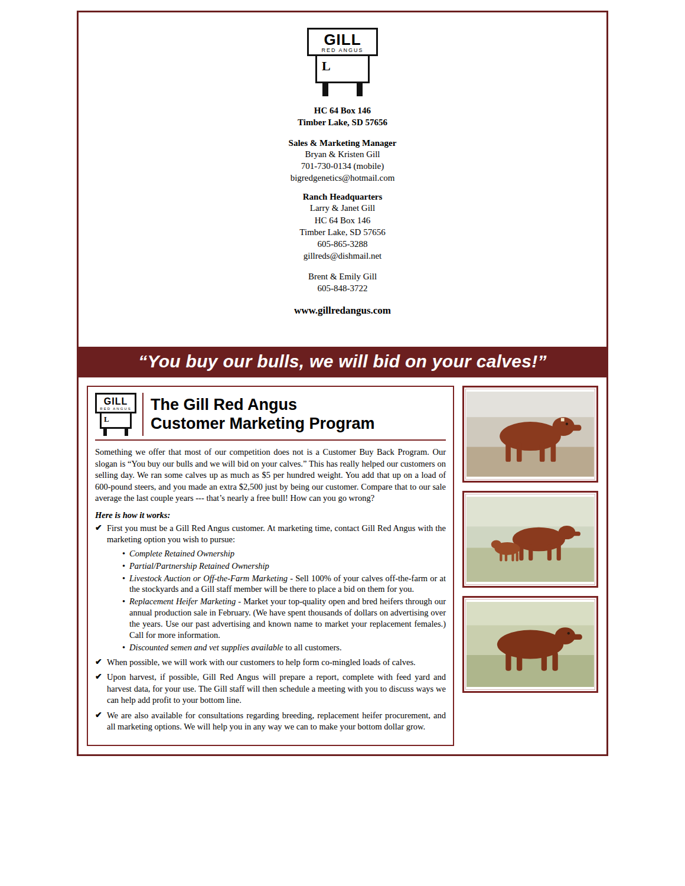GILL
RED ANGUS
HC 64 Box 146
Timber Lake, SD 57656
Sales & Marketing Manager
Bryan & Kristen Gill
701-730-0134 (mobile)
bigredgenetics@hotmail.com
Ranch Headquarters
Larry & Janet Gill
HC 64 Box 146
Timber Lake, SD 57656
605-865-3288
gillreds@dishmail.net
Brent & Emily Gill
605-848-3722
www.gillredangus.com
“You buy our bulls, we will bid on your calves!”
GILL
RED ANGUS
The Gill Red Angus
Customer Marketing Program
Something we offer that most of our competition does not is a Customer Buy Back Program. Our slogan is “You buy our bulls and we will bid on your calves.” This has really helped our customers on selling day. We ran some calves up as much as $5 per hundred weight. You add that up on a load of 600-pound steers, and you made an extra $2,500 just by being our customer. Compare that to our sale average the last couple years --- that’s nearly a free bull! How can you go wrong?
Here is how it works:
First you must be a Gill Red Angus customer. At marketing time, contact Gill Red Angus with the marketing option you wish to pursue:
Complete Retained Ownership
Partial/Partnership Retained Ownership
Livestock Auction or Off-the-Farm Marketing - Sell 100% of your calves off-the-farm or at the stockyards and a Gill staff member will be there to place a bid on them for you.
Replacement Heifer Marketing - Market your top-quality open and bred heifers through our annual production sale in February. (We have spent thousands of dollars on advertising over the years. Use our past advertising and known name to market your replacement females.) Call for more information.
Discounted semen and vet supplies available to all customers.
When possible, we will work with our customers to help form co-mingled loads of calves.
Upon harvest, if possible, Gill Red Angus will prepare a report, complete with feed yard and harvest data, for your use. The Gill staff will then schedule a meeting with you to discuss ways we can help add profit to your bottom line.
We are also available for consultations regarding breeding, replacement heifer procurement, and all marketing options. We will help you in any way we can to make your bottom dollar grow.